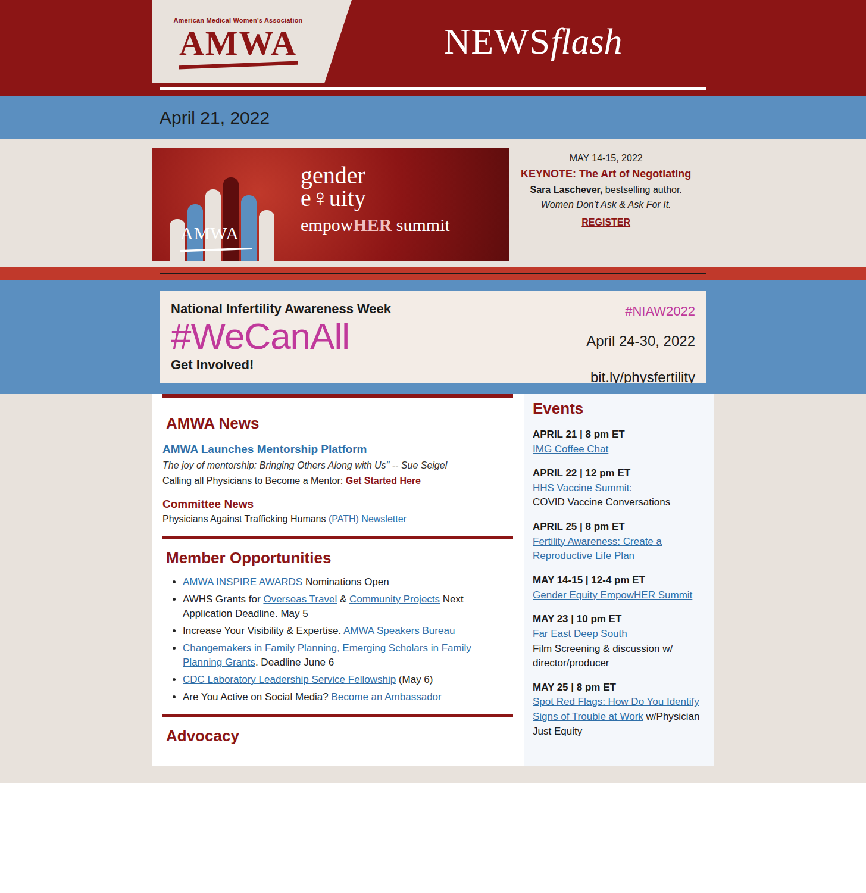American Medical Women's Association
AMWA
NEWS flash
April 21, 2022
AMWA
gender
e♀uity
empowHER summit
MAY 14-15, 2022
KEYNOTE: The Art of Negotiating
Sara Laschever, bestselling author.
Women Don't Ask & Ask For It.
REGISTER
National Infertility Awareness Week
#WeCanAll
Get Involved!
#NIAW2022
April 24-30, 2022
bit.ly/physfertility
AMWA News
AMWA Launches Mentorship Platform
The joy of mentorship: Bringing Others Along with Us" -- Sue Seigel
Calling all Physicians to Become a Mentor: Get Started Here
Committee News
Physicians Against Trafficking Humans (PATH) Newsletter
Member Opportunities
AMWA INSPIRE AWARDS Nominations Open
AWHS Grants for Overseas Travel & Community Projects Next Application Deadline. May 5
Increase Your Visibility & Expertise. AMWA Speakers Bureau
Changemakers in Family Planning, Emerging Scholars in Family Planning Grants. Deadline June 6
CDC Laboratory Leadership Service Fellowship (May 6)
Are You Active on Social Media? Become an Ambassador
Advocacy
Events
APRIL 21 | 8 pm ET
IMG Coffee Chat
APRIL 22 | 12 pm ET
HHS Vaccine Summit:
COVID Vaccine Conversations
APRIL 25 | 8 pm ET
Fertility Awareness: Create a Reproductive Life Plan
MAY 14-15 | 12-4 pm ET
Gender Equity EmpowHER Summit
MAY 23 | 10 pm ET
Far East Deep South
Film Screening & discussion w/ director/producer
MAY 25 | 8 pm ET
Spot Red Flags: How Do You Identify Signs of Trouble at Work w/Physician Just Equity